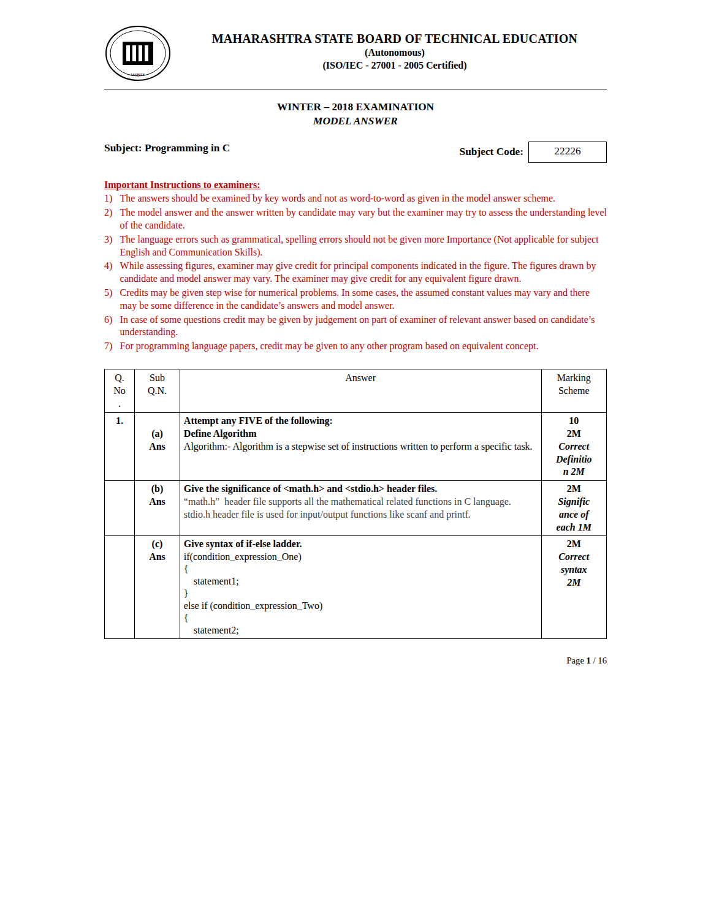MSBTE
MAHARASHTRA STATE BOARD OF TECHNICAL EDUCATION
(Autonomous)
(ISO/IEC - 27001 - 2005 Certified)
WINTER – 2018 EXAMINATION
MODEL ANSWER
Subject: Programming in C
Subject Code:
22226
Important Instructions to examiners:
1) The answers should be examined by key words and not as word-to-word as given in the model answer scheme.
2) The model answer and the answer written by candidate may vary but the examiner may try to assess the understanding level of the candidate.
3) The language errors such as grammatical, spelling errors should not be given more Importance (Not applicable for subject English and Communication Skills).
4) While assessing figures, examiner may give credit for principal components indicated in the figure. The figures drawn by candidate and model answer may vary. The examiner may give credit for any equivalent figure drawn.
5) Credits may be given step wise for numerical problems. In some cases, the assumed constant values may vary and there may be some difference in the candidate’s answers and model answer.
6) In case of some questions credit may be given by judgement on part of examiner of relevant answer based on candidate’s understanding.
7) For programming language papers, credit may be given to any other program based on equivalent concept.
| Q. No . | Sub Q.N. | Answer | Marking Scheme |
| --- | --- | --- | --- |
| 1. | (a) Ans | Attempt any FIVE of the following: Define Algorithm Algorithm:- Algorithm is a stepwise set of instructions written to perform a specific task. | 10 2M Correct Definitio n 2M |
| | (b) Ans | Give the significance of <math.h> and <stdio.h> header files. “math.h” header file supports all the mathematical related functions in C language. stdio.h header file is used for input/output functions like scanf and printf. | 2M Signific ance of each 1M |
| | (c) Ans | Give syntax of if-else ladder. if(condition_expression_One) { statement1; } else if (condition_expression_Two) { statement2; | 2M Correct syntax 2M |
Page 1 / 16